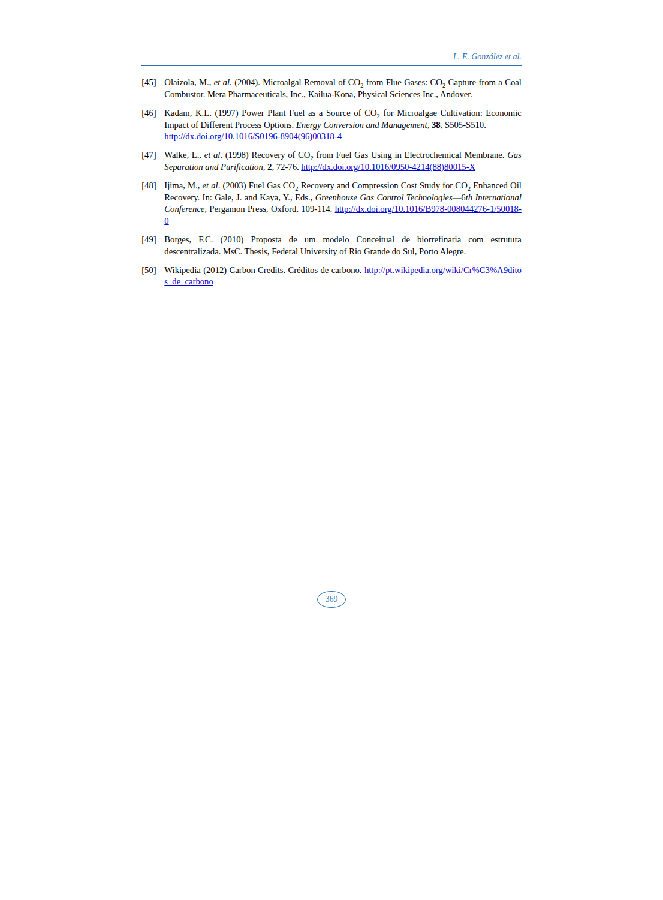L. E. González et al.
[45] Olaizola, M., et al. (2004). Microalgal Removal of CO2 from Flue Gases: CO2 Capture from a Coal Combustor. Mera Pharmaceuticals, Inc., Kailua-Kona, Physical Sciences Inc., Andover.
[46] Kadam, K.L. (1997) Power Plant Fuel as a Source of CO2 for Microalgae Cultivation: Economic Impact of Different Process Options. Energy Conversion and Management, 38, S505-S510.
http://dx.doi.org/10.1016/S0196-8904(96)00318-4
[47] Walke, L., et al. (1998) Recovery of CO2 from Fuel Gas Using in Electrochemical Membrane. Gas Separation and Purification, 2, 72-76. http://dx.doi.org/10.1016/0950-4214(88)80015-X
[48] Ijima, M., et al. (2003) Fuel Gas CO2 Recovery and Compression Cost Study for CO2 Enhanced Oil Recovery. In: Gale, J. and Kaya, Y., Eds., Greenhouse Gas Control Technologies—6th International Conference, Pergamon Press, Oxford, 109-114. http://dx.doi.org/10.1016/B978-008044276-1/50018-0
[49] Borges, F.C. (2010) Proposta de um modelo Conceitual de biorrefinaria com estrutura descentralizada. MsC. Thesis, Federal University of Rio Grande do Sul, Porto Alegre.
[50] Wikipedia (2012) Carbon Credits. Créditos de carbono. http://pt.wikipedia.org/wiki/Cr%C3%A9ditos_de_carbono
369